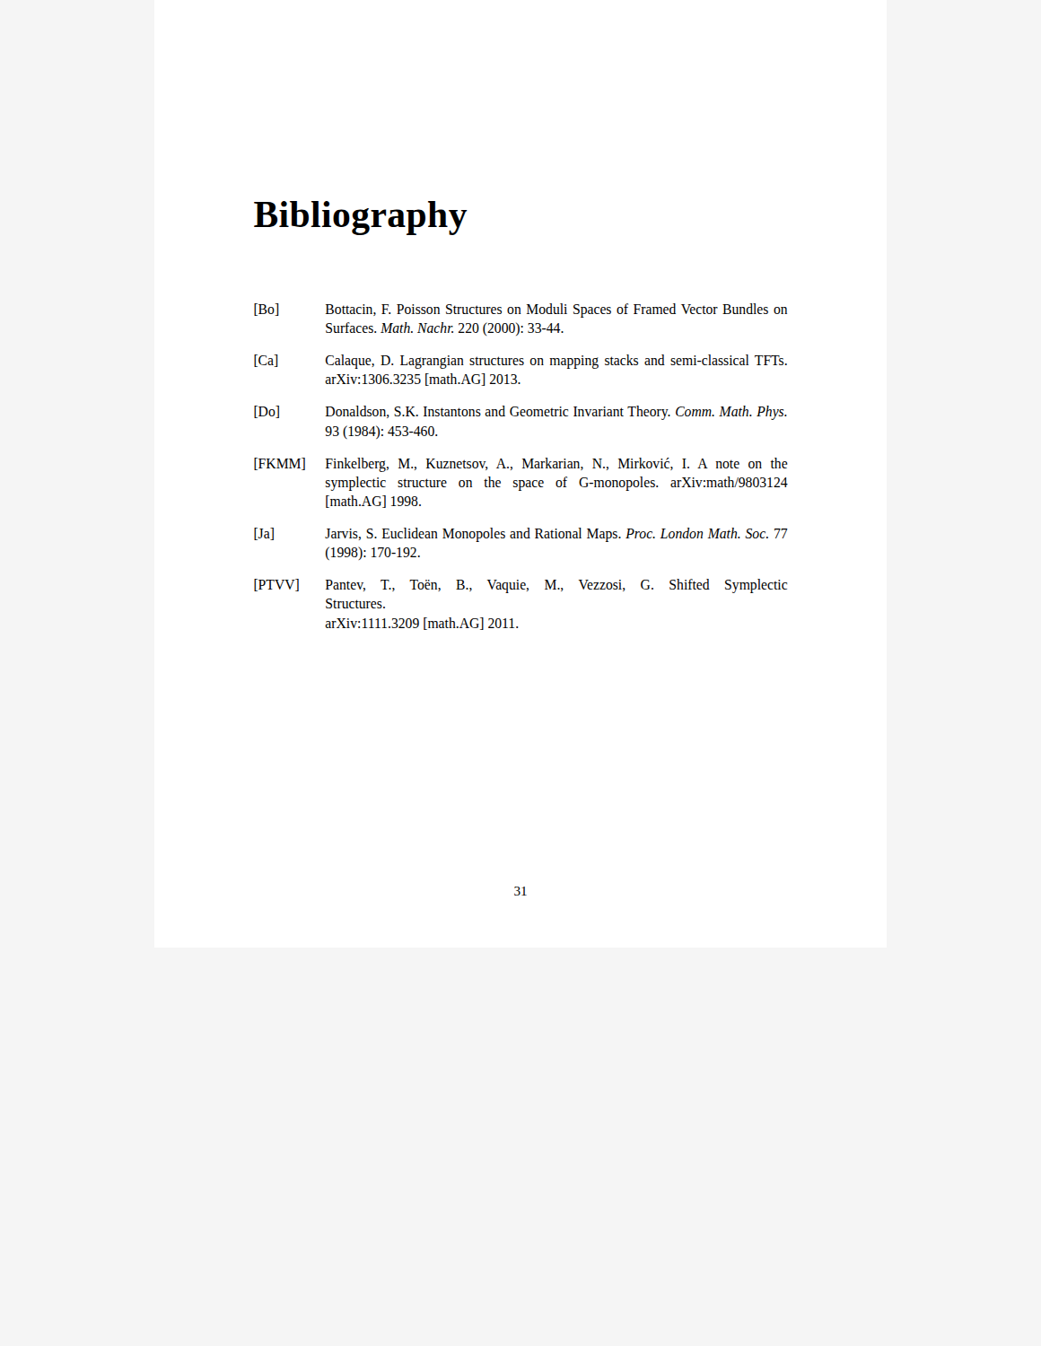Bibliography
[Bo]
Bottacin, F. Poisson Structures on Moduli Spaces of Framed Vector Bundles on Surfaces. Math. Nachr. 220 (2000): 33-44.
[Ca]
Calaque, D. Lagrangian structures on mapping stacks and semi-classical TFTs. arXiv:1306.3235 [math.AG] 2013.
[Do]
Donaldson, S.K. Instantons and Geometric Invariant Theory. Comm. Math. Phys. 93 (1984): 453-460.
[FKMM]
Finkelberg, M., Kuznetsov, A., Markarian, N., Mirković, I. A note on the symplectic structure on the space of G-monopoles. arXiv:math/9803124 [math.AG] 1998.
[Ja]
Jarvis, S. Euclidean Monopoles and Rational Maps. Proc. London Math. Soc. 77 (1998): 170-192.
[PTVV]
Pantev, T., Toën, B., Vaquie, M., Vezzosi, G. Shifted Symplectic Structures.
arXiv:1111.3209 [math.AG] 2011.
31